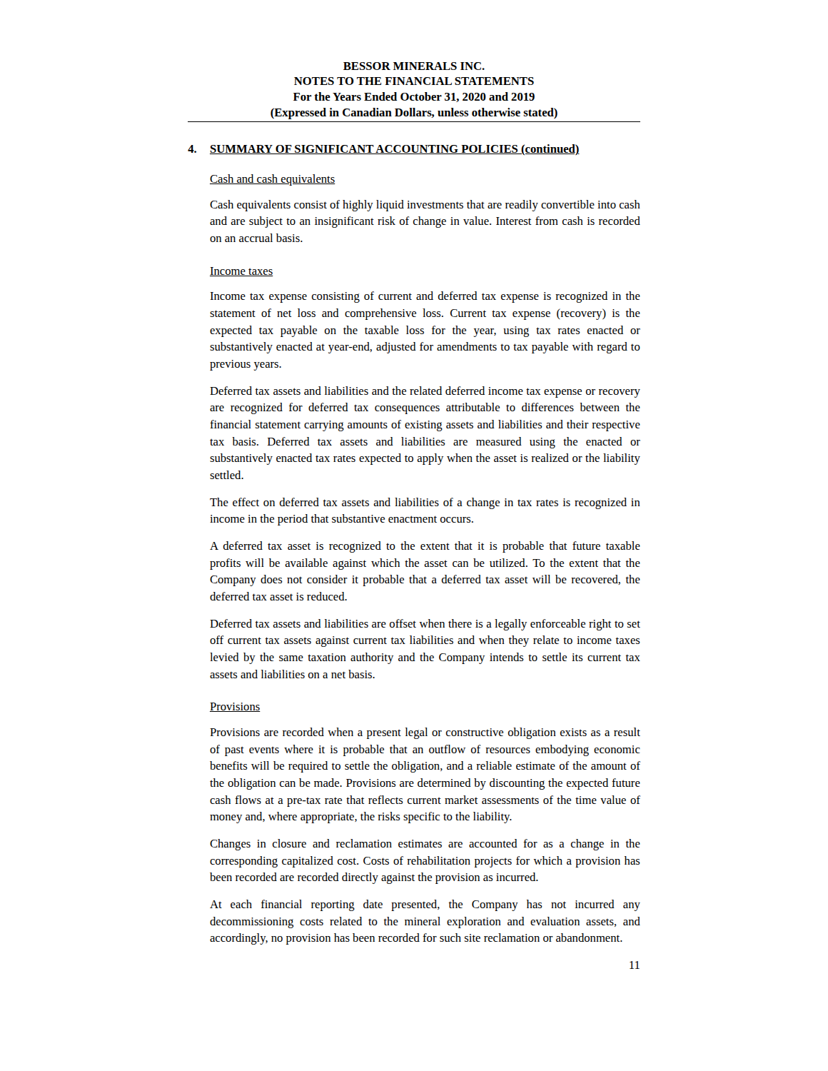BESSOR MINERALS INC. NOTES TO THE FINANCIAL STATEMENTS For the Years Ended October 31, 2020 and 2019 (Expressed in Canadian Dollars, unless otherwise stated)
4. SUMMARY OF SIGNIFICANT ACCOUNTING POLICIES (continued)
Cash and cash equivalents
Cash equivalents consist of highly liquid investments that are readily convertible into cash and are subject to an insignificant risk of change in value. Interest from cash is recorded on an accrual basis.
Income taxes
Income tax expense consisting of current and deferred tax expense is recognized in the statement of net loss and comprehensive loss. Current tax expense (recovery) is the expected tax payable on the taxable loss for the year, using tax rates enacted or substantively enacted at year-end, adjusted for amendments to tax payable with regard to previous years.
Deferred tax assets and liabilities and the related deferred income tax expense or recovery are recognized for deferred tax consequences attributable to differences between the financial statement carrying amounts of existing assets and liabilities and their respective tax basis. Deferred tax assets and liabilities are measured using the enacted or substantively enacted tax rates expected to apply when the asset is realized or the liability settled.
The effect on deferred tax assets and liabilities of a change in tax rates is recognized in income in the period that substantive enactment occurs.
A deferred tax asset is recognized to the extent that it is probable that future taxable profits will be available against which the asset can be utilized. To the extent that the Company does not consider it probable that a deferred tax asset will be recovered, the deferred tax asset is reduced.
Deferred tax assets and liabilities are offset when there is a legally enforceable right to set off current tax assets against current tax liabilities and when they relate to income taxes levied by the same taxation authority and the Company intends to settle its current tax assets and liabilities on a net basis.
Provisions
Provisions are recorded when a present legal or constructive obligation exists as a result of past events where it is probable that an outflow of resources embodying economic benefits will be required to settle the obligation, and a reliable estimate of the amount of the obligation can be made. Provisions are determined by discounting the expected future cash flows at a pre-tax rate that reflects current market assessments of the time value of money and, where appropriate, the risks specific to the liability.
Changes in closure and reclamation estimates are accounted for as a change in the corresponding capitalized cost. Costs of rehabilitation projects for which a provision has been recorded are recorded directly against the provision as incurred.
At each financial reporting date presented, the Company has not incurred any decommissioning costs related to the mineral exploration and evaluation assets, and accordingly, no provision has been recorded for such site reclamation or abandonment.
11